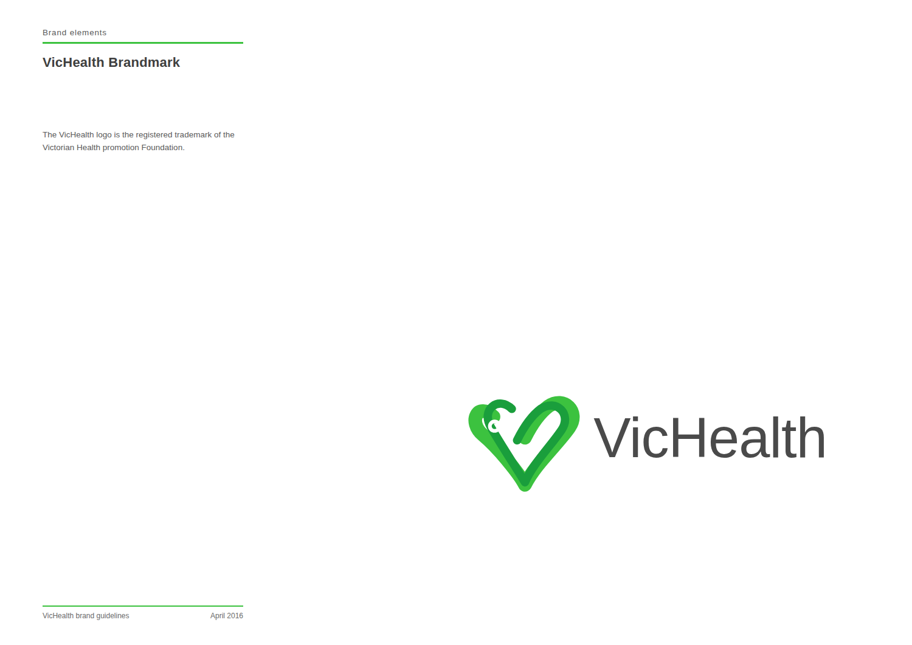Brand elements
VicHealth Brandmark
The VicHealth logo is the registered trademark of the Victorian Health promotion Foundation.
Vic Health
VicHealth brand guidelines April 2016